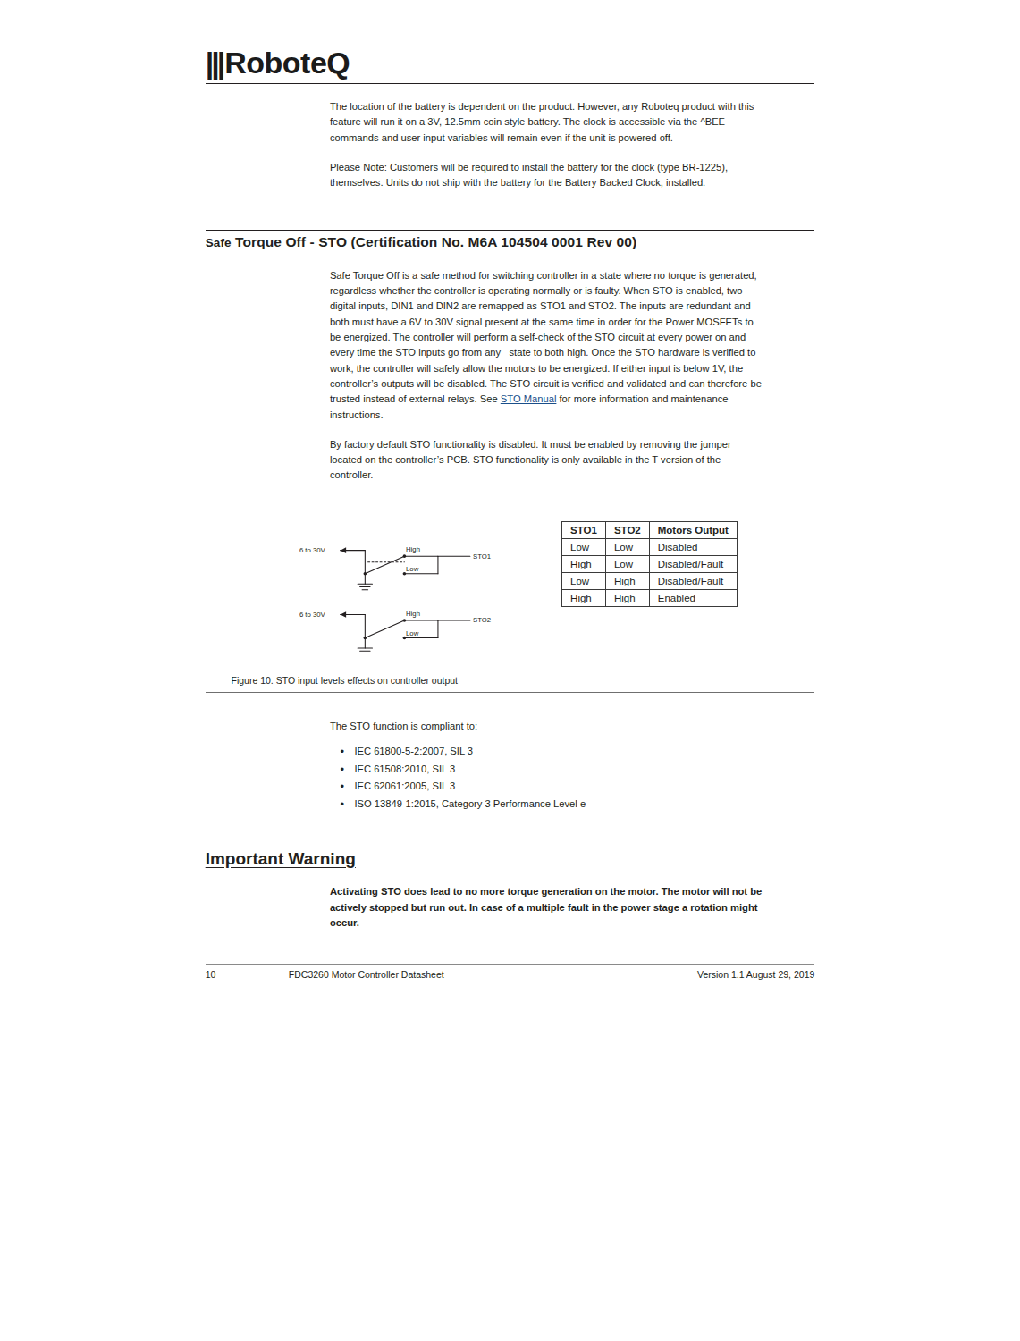|||RoboteQ
The location of the battery is dependent on the product. However, any Roboteq product with this feature will run it on a 3V, 12.5mm coin style battery. The clock is accessible via the ^BEE commands and user input variables will remain even if the unit is powered off.
Please Note: Customers will be required to install the battery for the clock (type BR-1225), themselves. Units do not ship with the battery for the Battery Backed Clock, installed.
Safe Torque Off - STO (Certification No. M6A 104504 0001 Rev 00)
Safe Torque Off is a safe method for switching controller in a state where no torque is generated, regardless whether the controller is operating normally or is faulty. When STO is enabled, two digital inputs, DIN1 and DIN2 are remapped as STO1 and STO2. The inputs are redundant and both must have a 6V to 30V signal present at the same time in order for the Power MOSFETs to be energized. The controller will perform a self-check of the STO circuit at every power on and every time the STO inputs go from any state to both high. Once the STO hardware is verified to work, the controller will safely allow the motors to be energized. If either input is below 1V, the controller’s outputs will be disabled. The STO circuit is verified and validated and can therefore be trusted instead of external relays. See STO Manual for more information and maintenance instructions.
By factory default STO functionality is disabled. It must be enabled by removing the jumper located on the controller’s PCB. STO functionality is only available in the T version of the controller.
6 to 30V 6 to 30V High High Low Low STO1 STO2
| STO1 | STO2 | Motors Output |
| --- | --- | --- |
| Low | Low | Disabled |
| High | Low | Disabled/Fault |
| Low | High | Disabled/Fault |
| High | High | Enabled |
Figure 10. STO input levels effects on controller output
The STO function is compliant to:
IEC 61800-5-2:2007, SIL 3
IEC 61508:2010, SIL 3
IEC 62061:2005, SIL 3
ISO 13849-1:2015, Category 3 Performance Level e
Important Warning
Activating STO does lead to no more torque generation on the motor. The motor will not be actively stopped but run out. In case of a multiple fault in the power stage a rotation might occur.
10
FDC3260 Motor Controller Datasheet
Version 1.1 August 29, 2019